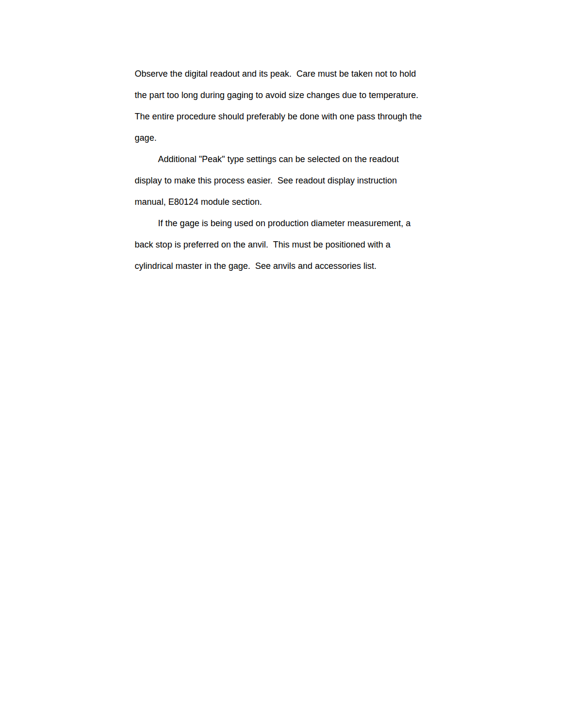Observe the digital readout and its peak. Care must be taken not to hold the part too long during gaging to avoid size changes due to temperature. The entire procedure should preferably be done with one pass through the gage.
Additional "Peak" type settings can be selected on the readout display to make this process easier. See readout display instruction manual, E80124 module section.
If the gage is being used on production diameter measurement, a back stop is preferred on the anvil. This must be positioned with a cylindrical master in the gage. See anvils and accessories list.